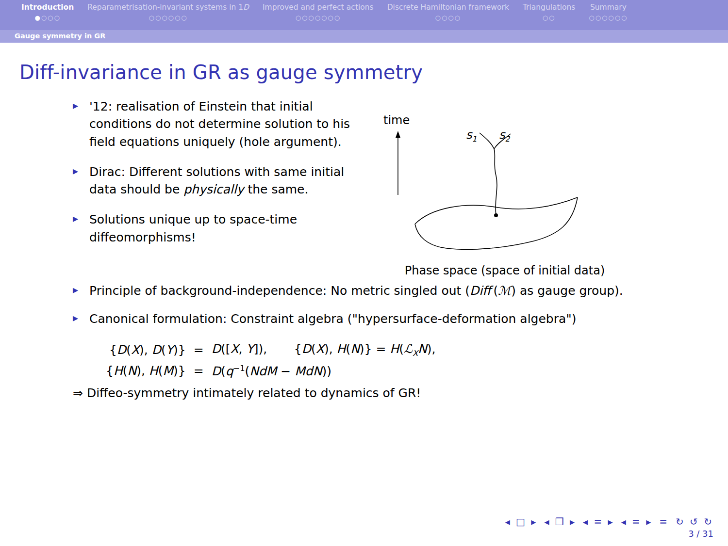Introduction ●○○○
Reparametrisation-invariant systems in 1D ○○○○○○
Improved and perfect actions ○○○○○○○
Discrete Hamiltonian framework ○○○○
Triangulations ○○
Summary ○○○○○○
Gauge symmetry in GR
Diff-invariance in GR as gauge symmetry
'12: realisation of Einstein that initial conditions do not determine solution to his field equations uniquely (hole argument).
Dirac: Different solutions with same initial data should be physically the same.
Solutions unique up to space-time diffeomorphisms!
time s1 s2
Phase space (space of initial data)
Principle of background-independence: No metric singled out (Diff (ℳ) as gauge group).
Canonical formulation: Constraint algebra ("hypersurface-deformation algebra")
| { D ( X ), D ( Y )} | = | D ([ X , Y ]), { D ( X ), H ( N )} = H ( ℒ X N ), |
| { H ( N ), H ( M )} | = | D ( q −1 ( NdM − MdN )) |
⇒ Diffeo-symmetry intimately related to dynamics of GR!
◂ □ ▸ ◂ ❐ ▸ ◂ ≡ ▸ ◂ ≡ ▸ ≡ ↻ ↺ ↻
3 / 31